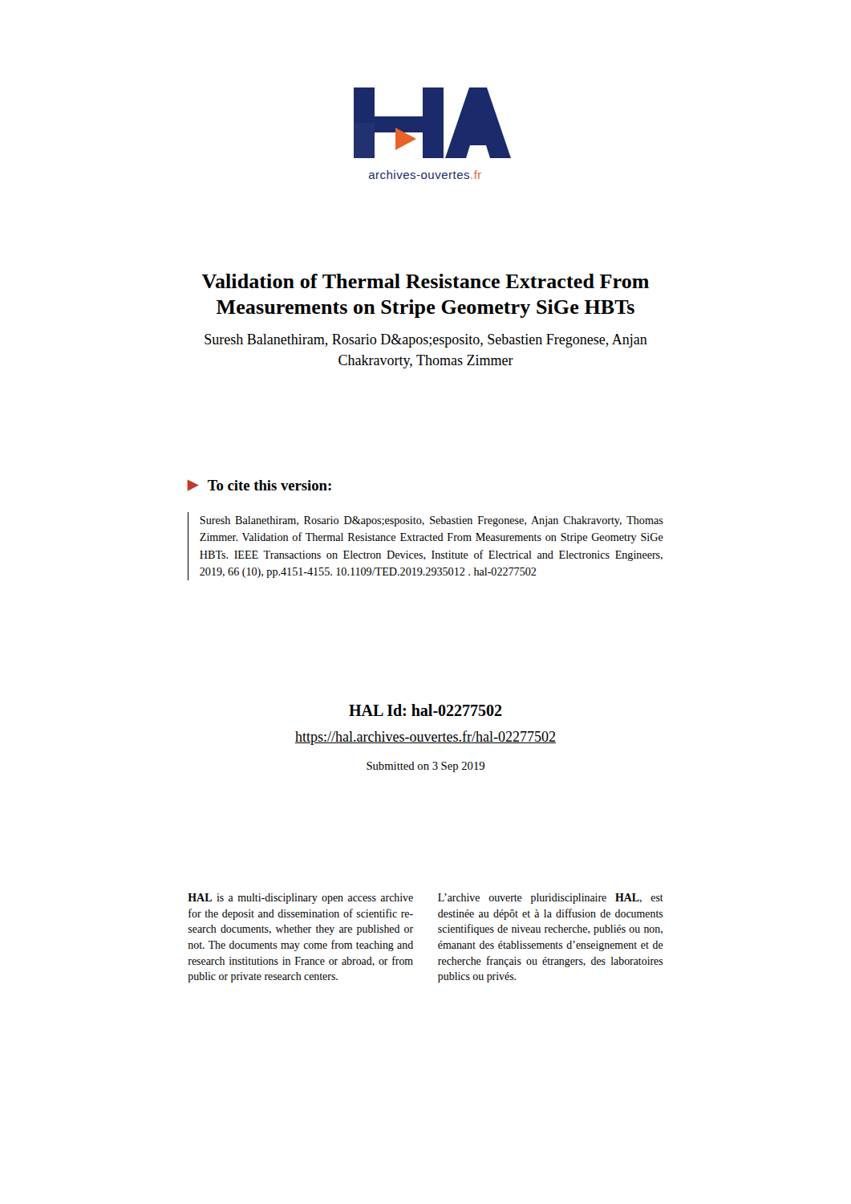archives-ouvertes.fr
Validation of Thermal Resistance Extracted From
Measurements on Stripe Geometry SiGe HBTs
Suresh Balanethiram, Rosario D&apos;esposito, Sebastien Fregonese, Anjan
Chakravorty, Thomas Zimmer
▶To cite this version:
Suresh Balanethiram, Rosario D&apos;esposito, Sebastien Fregonese, Anjan Chakravorty, Thomas Zimmer. Validation of Thermal Resistance Extracted From Measurements on Stripe Geometry SiGe HBTs. IEEE Transactions on Electron Devices, Institute of Electrical and Electronics Engineers, 2019, 66 (10), pp.4151-4155. 10.1109/TED.2019.2935012 . hal-02277502
HAL Id: hal-02277502
https://hal.archives-ouvertes.fr/hal-02277502
Submitted on 3 Sep 2019
HAL is a multi-disciplinary open access archive for the deposit and dissemination of scientific research documents, whether they are published or not. The documents may come from teaching and research institutions in France or abroad, or from public or private research centers.
L’archive ouverte pluridisciplinaire HAL, est destinée au dépôt et à la diffusion de documents scientifiques de niveau recherche, publiés ou non, émanant des établissements d’enseignement et de recherche français ou étrangers, des laboratoires publics ou privés.